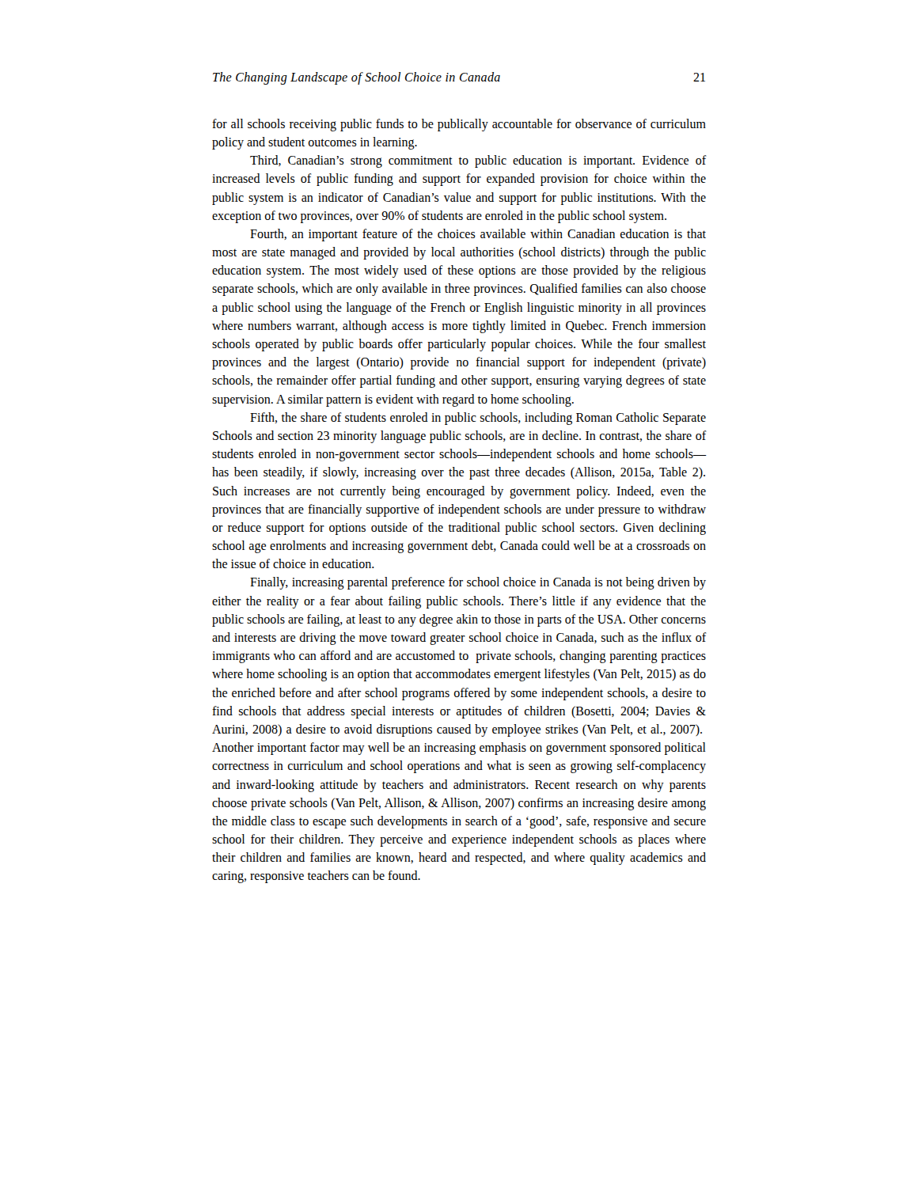The Changing Landscape of School Choice in Canada 21
for all schools receiving public funds to be publically accountable for observance of curriculum policy and student outcomes in learning.
Third, Canadian’s strong commitment to public education is important. Evidence of increased levels of public funding and support for expanded provision for choice within the public system is an indicator of Canadian’s value and support for public institutions. With the exception of two provinces, over 90% of students are enroled in the public school system.
Fourth, an important feature of the choices available within Canadian education is that most are state managed and provided by local authorities (school districts) through the public education system. The most widely used of these options are those provided by the religious separate schools, which are only available in three provinces. Qualified families can also choose a public school using the language of the French or English linguistic minority in all provinces where numbers warrant, although access is more tightly limited in Quebec. French immersion schools operated by public boards offer particularly popular choices. While the four smallest provinces and the largest (Ontario) provide no financial support for independent (private) schools, the remainder offer partial funding and other support, ensuring varying degrees of state supervision. A similar pattern is evident with regard to home schooling.
Fifth, the share of students enroled in public schools, including Roman Catholic Separate Schools and section 23 minority language public schools, are in decline. In contrast, the share of students enroled in non-government sector schools—independent schools and home schools—has been steadily, if slowly, increasing over the past three decades (Allison, 2015a, Table 2). Such increases are not currently being encouraged by government policy. Indeed, even the provinces that are financially supportive of independent schools are under pressure to withdraw or reduce support for options outside of the traditional public school sectors. Given declining school age enrolments and increasing government debt, Canada could well be at a crossroads on the issue of choice in education.
Finally, increasing parental preference for school choice in Canada is not being driven by either the reality or a fear about failing public schools. There’s little if any evidence that the public schools are failing, at least to any degree akin to those in parts of the USA. Other concerns and interests are driving the move toward greater school choice in Canada, such as the influx of immigrants who can afford and are accustomed to private schools, changing parenting practices where home schooling is an option that accommodates emergent lifestyles (Van Pelt, 2015) as do the enriched before and after school programs offered by some independent schools, a desire to find schools that address special interests or aptitudes of children (Bosetti, 2004; Davies & Aurini, 2008) a desire to avoid disruptions caused by employee strikes (Van Pelt, et al., 2007). Another important factor may well be an increasing emphasis on government sponsored political correctness in curriculum and school operations and what is seen as growing self-complacency and inward-looking attitude by teachers and administrators. Recent research on why parents choose private schools (Van Pelt, Allison, & Allison, 2007) confirms an increasing desire among the middle class to escape such developments in search of a ‘good’, safe, responsive and secure school for their children. They perceive and experience independent schools as places where their children and families are known, heard and respected, and where quality academics and caring, responsive teachers can be found.